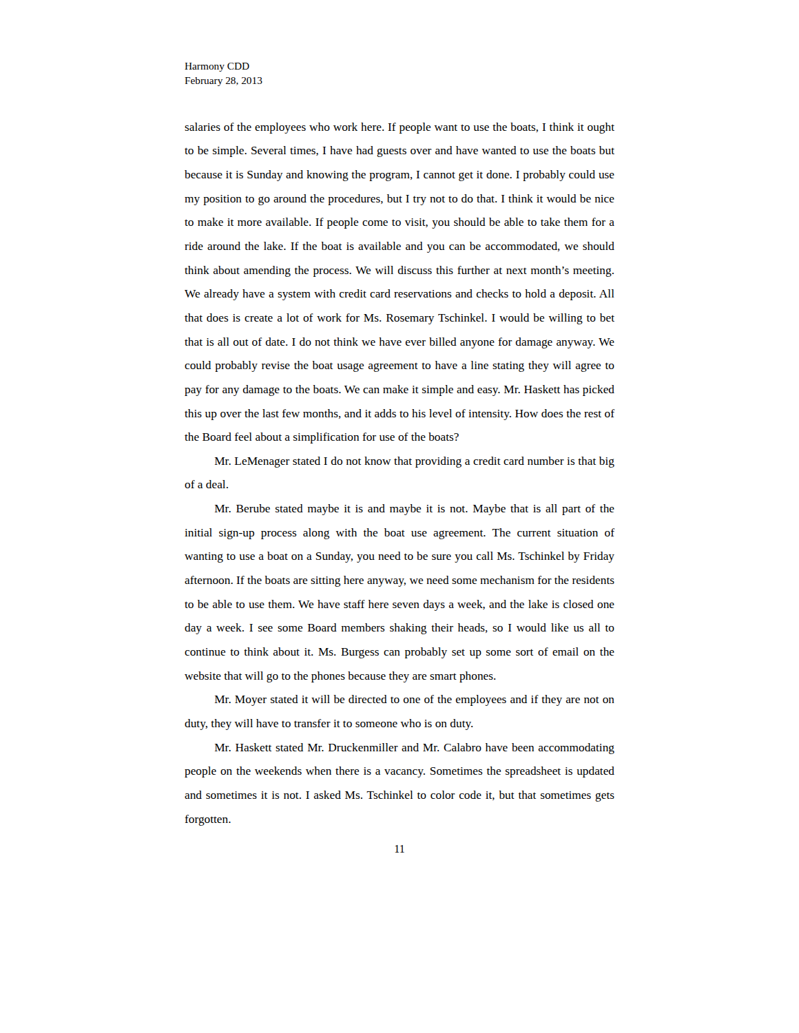Harmony CDD
February 28, 2013
salaries of the employees who work here. If people want to use the boats, I think it ought to be simple. Several times, I have had guests over and have wanted to use the boats but because it is Sunday and knowing the program, I cannot get it done. I probably could use my position to go around the procedures, but I try not to do that. I think it would be nice to make it more available. If people come to visit, you should be able to take them for a ride around the lake. If the boat is available and you can be accommodated, we should think about amending the process. We will discuss this further at next month’s meeting. We already have a system with credit card reservations and checks to hold a deposit. All that does is create a lot of work for Ms. Rosemary Tschinkel. I would be willing to bet that is all out of date. I do not think we have ever billed anyone for damage anyway. We could probably revise the boat usage agreement to have a line stating they will agree to pay for any damage to the boats. We can make it simple and easy. Mr. Haskett has picked this up over the last few months, and it adds to his level of intensity. How does the rest of the Board feel about a simplification for use of the boats?
Mr. LeMenager stated I do not know that providing a credit card number is that big of a deal.
Mr. Berube stated maybe it is and maybe it is not. Maybe that is all part of the initial sign-up process along with the boat use agreement. The current situation of wanting to use a boat on a Sunday, you need to be sure you call Ms. Tschinkel by Friday afternoon. If the boats are sitting here anyway, we need some mechanism for the residents to be able to use them. We have staff here seven days a week, and the lake is closed one day a week. I see some Board members shaking their heads, so I would like us all to continue to think about it. Ms. Burgess can probably set up some sort of email on the website that will go to the phones because they are smart phones.
Mr. Moyer stated it will be directed to one of the employees and if they are not on duty, they will have to transfer it to someone who is on duty.
Mr. Haskett stated Mr. Druckenmiller and Mr. Calabro have been accommodating people on the weekends when there is a vacancy. Sometimes the spreadsheet is updated and sometimes it is not. I asked Ms. Tschinkel to color code it, but that sometimes gets forgotten.
11